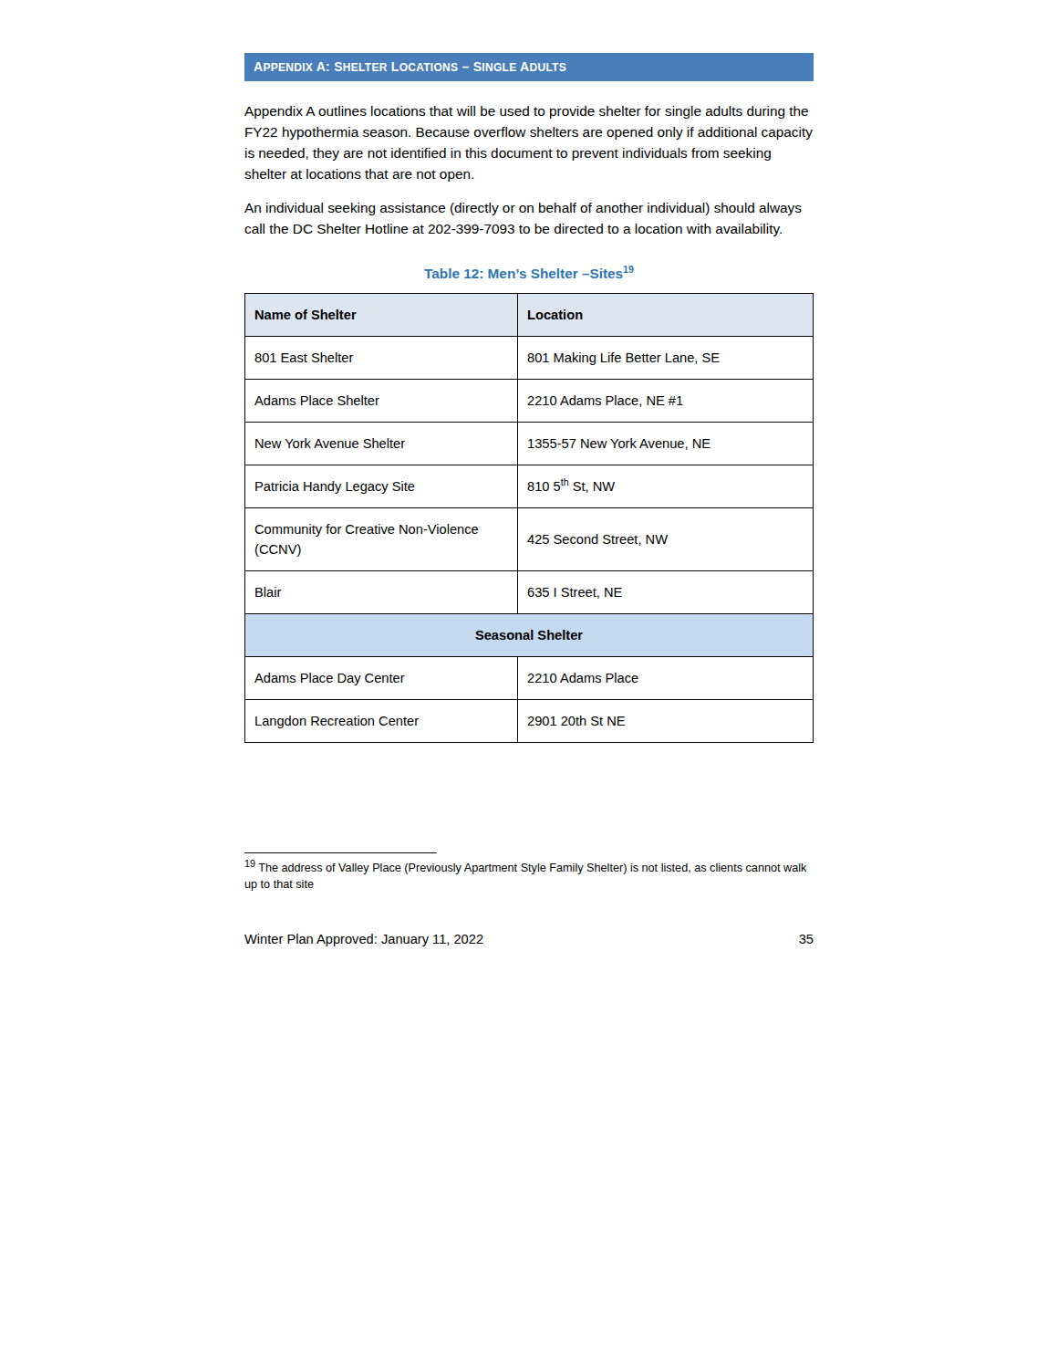APPENDIX A: SHELTER LOCATIONS – SINGLE ADULTS
Appendix A outlines locations that will be used to provide shelter for single adults during the FY22 hypothermia season. Because overflow shelters are opened only if additional capacity is needed, they are not identified in this document to prevent individuals from seeking shelter at locations that are not open.
An individual seeking assistance (directly or on behalf of another individual) should always call the DC Shelter Hotline at 202-399-7093 to be directed to a location with availability.
Table 12: Men’s Shelter –Sites19
| Name of Shelter | Location |
| --- | --- |
| 801 East Shelter | 801 Making Life Better Lane, SE |
| Adams Place Shelter | 2210 Adams Place, NE #1 |
| New York Avenue Shelter | 1355-57 New York Avenue, NE |
| Patricia Handy Legacy Site | 810 5 th St, NW |
| Community for Creative Non-Violence (CCNV) | 425 Second Street, NW |
| Blair | 635 I Street, NE |
| Seasonal Shelter |
| Adams Place Day Center | 2210 Adams Place |
| Langdon Recreation Center | 2901 20th St NE |
19 The address of Valley Place (Previously Apartment Style Family Shelter) is not listed, as clients cannot walk up to that site
Winter Plan Approved: January 11, 2022 35